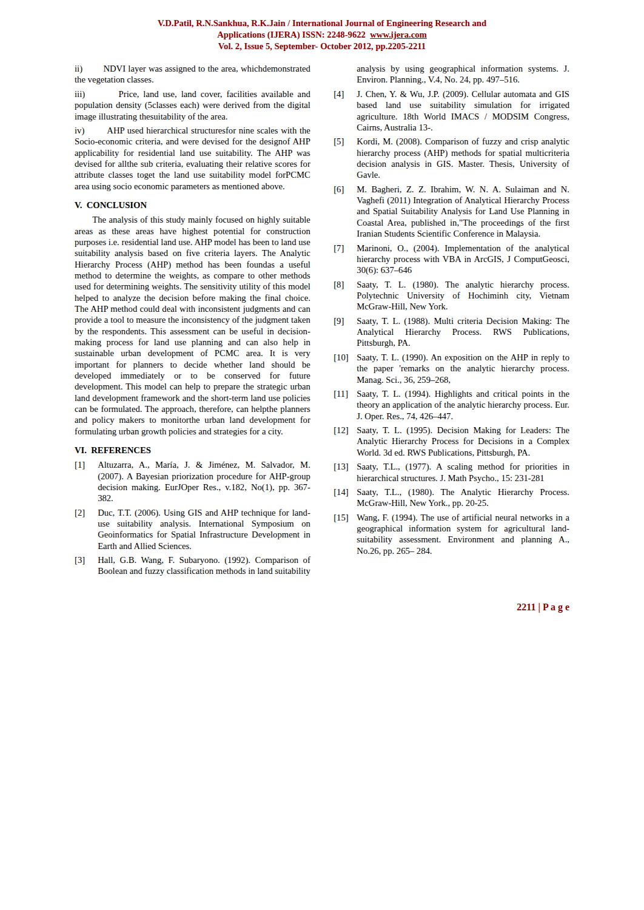V.D.Patil, R.N.Sankhua, R.K.Jain / International Journal of Engineering Research and
Applications (IJERA) ISSN: 2248-9622 www.ijera.com
Vol. 2, Issue 5, September- October 2012, pp.2205-2211
ii) NDVI layer was assigned to the area, whichdemonstrated the vegetation classes.
iii) Price, land use, land cover, facilities available and population density (5classes each) were derived from the digital image illustrating thesuitability of the area.
iv) AHP used hierarchical structuresfor nine scales with the Socio-economic criteria, and were devised for the designof AHP applicability for residential land use suitability. The AHP was devised for allthe sub criteria, evaluating their relative scores for attribute classes toget the land use suitability model forPCMC area using socio economic parameters as mentioned above.
V. CONCLUSION
The analysis of this study mainly focused on highly suitable areas as these areas have highest potential for construction purposes i.e. residential land use. AHP model has been to land use suitability analysis based on five criteria layers. The Analytic Hierarchy Process (AHP) method has been foundas a useful method to determine the weights, as compare to other methods used for determining weights. The sensitivity utility of this model helped to analyze the decision before making the final choice. The AHP method could deal with inconsistent judgments and can provide a tool to measure the inconsistency of the judgment taken by the respondents. This assessment can be useful in decision-making process for land use planning and can also help in sustainable urban development of PCMC area. It is very important for planners to decide whether land should be developed immediately or to be conserved for future development. This model can help to prepare the strategic urban land development framework and the short-term land use policies can be formulated. The approach, therefore, can helpthe planners and policy makers to monitorthe urban land development for formulating urban growth policies and strategies for a city.
VI. REFERENCES
[1] Altuzarra, A., María, J. & Jiménez, M. Salvador, M. (2007). A Bayesian priorization procedure for AHP-group decision making. EurJOper Res., v.182, No(1), pp. 367-382.
[2] Duc, T.T. (2006). Using GIS and AHP technique for land-use suitability analysis. International Symposium on Geoinformatics for Spatial Infrastructure Development in Earth and Allied Sciences.
[3] Hall, G.B. Wang, F. Subaryono. (1992). Comparison of Boolean and fuzzy classification methods in land suitability analysis by using geographical information systems. J. Environ. Planning., V.4, No. 24, pp. 497–516.
[4] J. Chen, Y. & Wu, J.P. (2009). Cellular automata and GIS based land use suitability simulation for irrigated agriculture. 18th World IMACS / MODSIM Congress, Cairns, Australia 13-.
[5] Kordi, M. (2008). Comparison of fuzzy and crisp analytic hierarchy process (AHP) methods for spatial multicriteria decision analysis in GIS. Master. Thesis, University of Gavle.
[6] M. Bagheri, Z. Z. Ibrahim, W. N. A. Sulaiman and N. Vaghefi (2011) Integration of Analytical Hierarchy Process and Spatial Suitability Analysis for Land Use Planning in Coastal Area, published in,"The proceedings of the first Iranian Students Scientific Conference in Malaysia.
[7] Marinoni, O., (2004). Implementation of the analytical hierarchy process with VBA in ArcGIS, J ComputGeosci, 30(6): 637–646
[8] Saaty, T. L. (1980). The analytic hierarchy process. Polytechnic University of Hochiminh city, Vietnam McGraw-Hill, New York.
[9] Saaty, T. L. (1988). Multi criteria Decision Making: The Analytical Hierarchy Process. RWS Publications, Pittsburgh, PA.
[10] Saaty, T. L. (1990). An exposition on the AHP in reply to the paper 'remarks on the analytic hierarchy process. Manag. Sci., 36, 259–268,
[11] Saaty, T. L. (1994). Highlights and critical points in the theory an application of the analytic hierarchy process. Eur. J. Oper. Res., 74, 426–447.
[12] Saaty, T. L. (1995). Decision Making for Leaders: The Analytic Hierarchy Process for Decisions in a Complex World. 3d ed. RWS Publications, Pittsburgh, PA.
[13] Saaty, T.L., (1977). A scaling method for priorities in hierarchical structures. J. Math Psycho., 15: 231-281
[14] Saaty, T.L., (1980). The Analytic Hierarchy Process. McGraw-Hill, New York., pp. 20-25.
[15] Wang, F. (1994). The use of artificial neural networks in a geographical information system for agricultural land-suitability assessment. Environment and planning A., No.26, pp. 265– 284.
2211 | P a g e